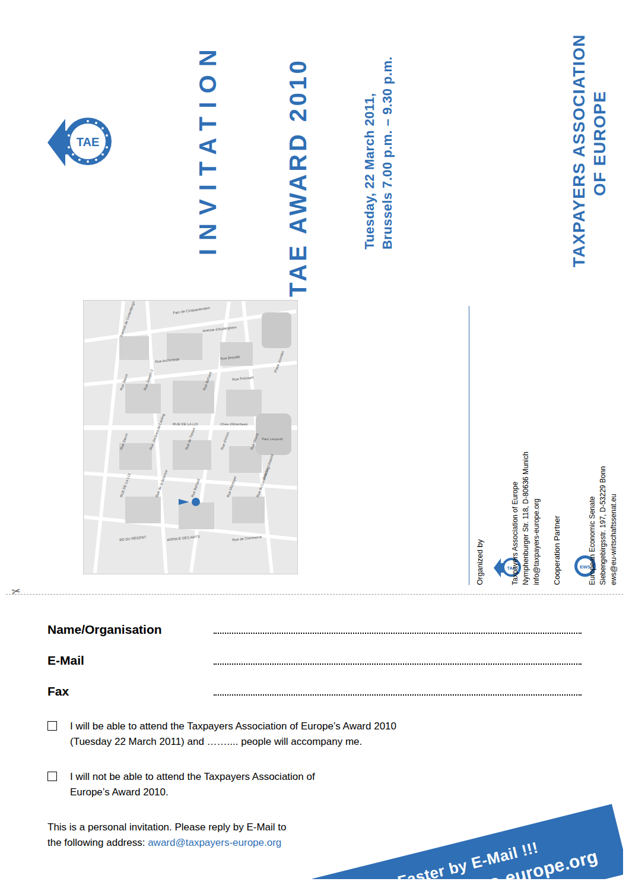TAE
INVITATION
TAE AWARD 2010
Tuesday, 22 March 2011,
Brussels 7.00 p.m. – 9.30 p.m.
TAXPAYERS ASSOCIATION
OF EUROPE
Parc de Cinquantenaire
Avenue de Cortenbergh
Avenue d'Auderghem
Rue Archimède
Rue Breydel
Rue Froissart
Rue Stevin
Rue Joseph II
Rue Belliard
RUE DE LA LOI
Chée d'Etterbeek
Parc Léopold
Rue Stevin
Rue Jacques de Lalaing
Rue de Trèves
Rue d'Arlon
Rue Wiertz
RUE DE LA LOI
Rue de la Science
Rue Belliard
Rue Montoyer
Rue du Luxembourg
BD DU RÉGENT
AVENUE DES ARTS
Rue de Commerce
Quartier Léopold
Place Jourdan
Organized by
TAE
Taxpayers Association of Europe
Nymphenburger Str. 118, D-80636 Munich
info@taxpayers-europe.org
Cooperation Partner
EWS
European Economic Senate
Siebengebirgsstr. 197, D-53229 Bonn
ews@eu-wirtschaftssenat.eu
✂
Name/Organisation
E-Mail
Fax
I will be able to attend the Taxpayers Association of Europe’s Award 2010
(Tuesday 22 March 2011) and …….... people will accompany me.
I will not be able to attend the Taxpayers Association of
Europe’s Award 2010.
This is a personal invitation. Please reply by E-Mail to
the following address: award@taxpayers-europe.org
Faster by E-Mail !!!
award@taxpayers-europe.org